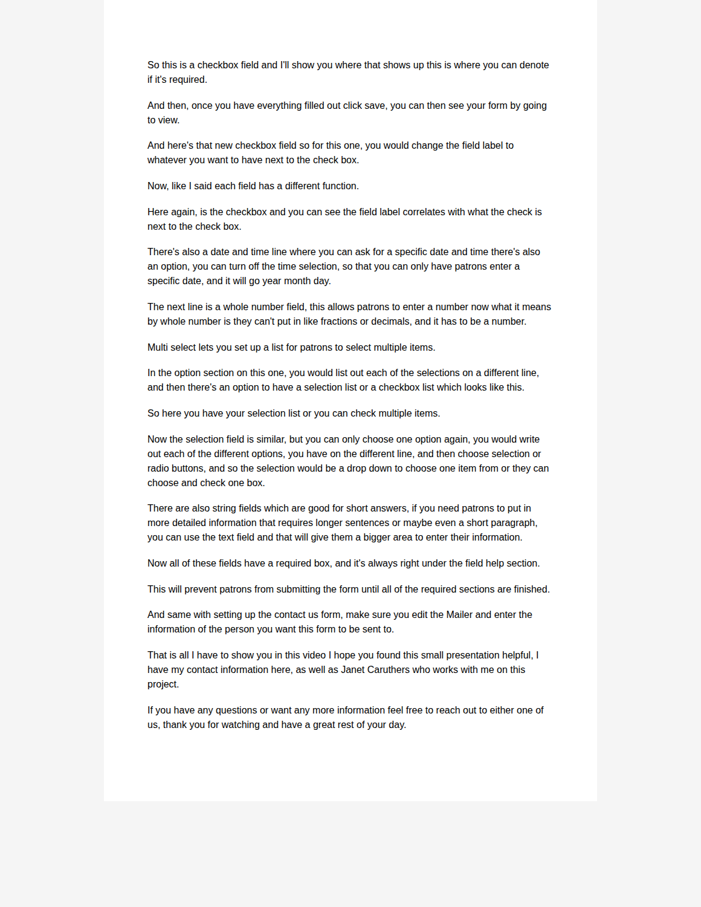So this is a checkbox field and I'll show you where that shows up this is where you can denote if it's required.
And then, once you have everything filled out click save, you can then see your form by going to view.
And here's that new checkbox field so for this one, you would change the field label to whatever you want to have next to the check box.
Now, like I said each field has a different function.
Here again, is the checkbox and you can see the field label correlates with what the check is next to the check box.
There's also a date and time line where you can ask for a specific date and time there's also an option, you can turn off the time selection, so that you can only have patrons enter a specific date, and it will go year month day.
The next line is a whole number field, this allows patrons to enter a number now what it means by whole number is they can't put in like fractions or decimals, and it has to be a number.
Multi select lets you set up a list for patrons to select multiple items.
In the option section on this one, you would list out each of the selections on a different line, and then there's an option to have a selection list or a checkbox list which looks like this.
So here you have your selection list or you can check multiple items.
Now the selection field is similar, but you can only choose one option again, you would write out each of the different options, you have on the different line, and then choose selection or radio buttons, and so the selection would be a drop down to choose one item from or they can choose and check one box.
There are also string fields which are good for short answers, if you need patrons to put in more detailed information that requires longer sentences or maybe even a short paragraph, you can use the text field and that will give them a bigger area to enter their information.
Now all of these fields have a required box, and it's always right under the field help section.
This will prevent patrons from submitting the form until all of the required sections are finished.
And same with setting up the contact us form, make sure you edit the Mailer and enter the information of the person you want this form to be sent to.
That is all I have to show you in this video I hope you found this small presentation helpful, I have my contact information here, as well as Janet Caruthers who works with me on this project.
If you have any questions or want any more information feel free to reach out to either one of us, thank you for watching and have a great rest of your day.